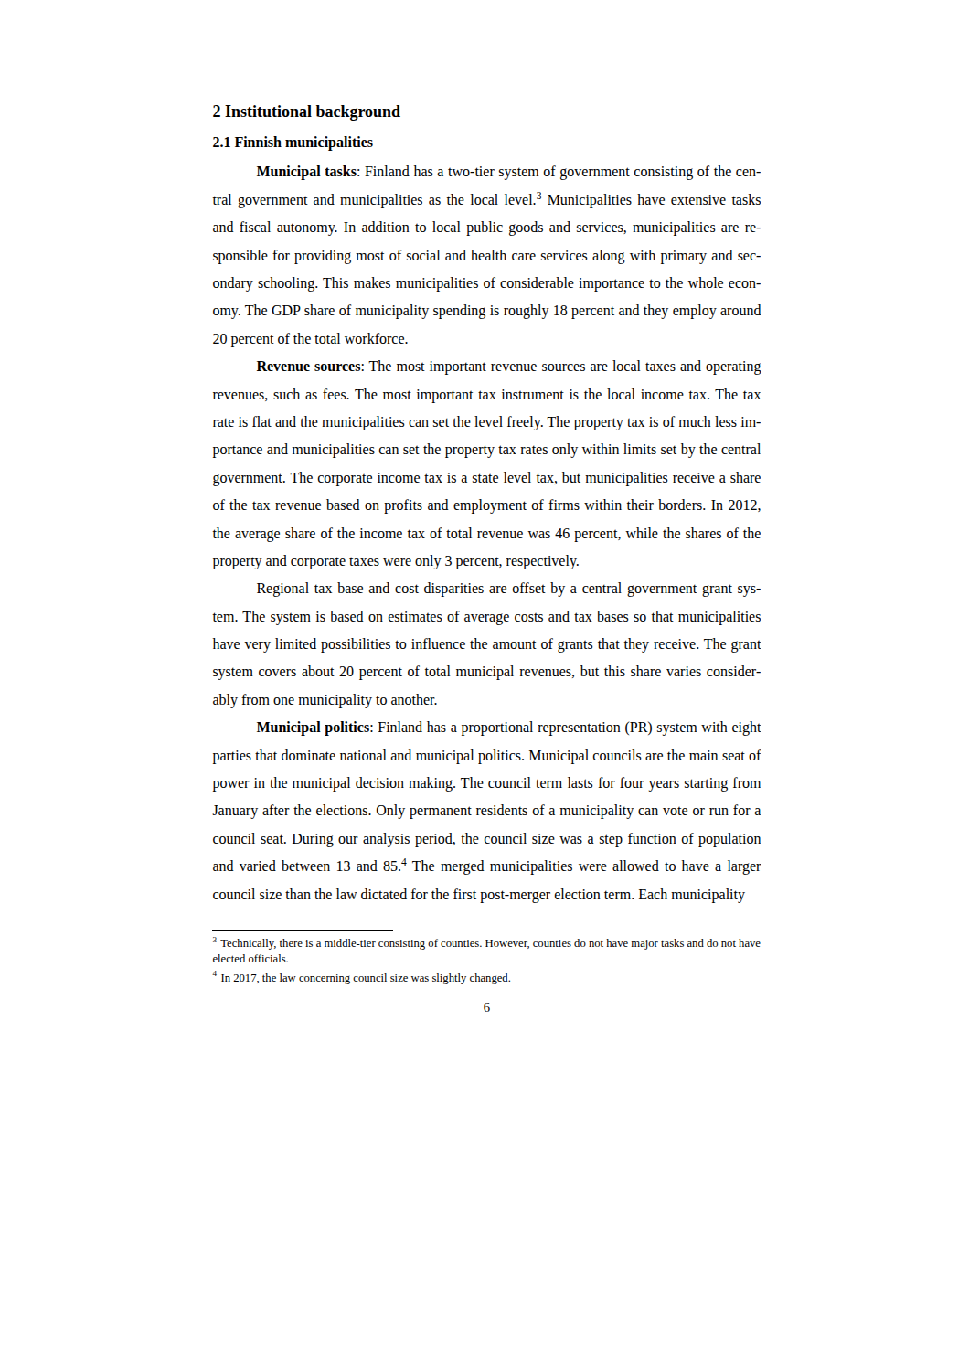2 Institutional background
2.1 Finnish municipalities
Municipal tasks: Finland has a two-tier system of government consisting of the central government and municipalities as the local level.3 Municipalities have extensive tasks and fiscal autonomy. In addition to local public goods and services, municipalities are responsible for providing most of social and health care services along with primary and secondary schooling. This makes municipalities of considerable importance to the whole economy. The GDP share of municipality spending is roughly 18 percent and they employ around 20 percent of the total workforce.
Revenue sources: The most important revenue sources are local taxes and operating revenues, such as fees. The most important tax instrument is the local income tax. The tax rate is flat and the municipalities can set the level freely. The property tax is of much less importance and municipalities can set the property tax rates only within limits set by the central government. The corporate income tax is a state level tax, but municipalities receive a share of the tax revenue based on profits and employment of firms within their borders. In 2012, the average share of the income tax of total revenue was 46 percent, while the shares of the property and corporate taxes were only 3 percent, respectively.
Regional tax base and cost disparities are offset by a central government grant system. The system is based on estimates of average costs and tax bases so that municipalities have very limited possibilities to influence the amount of grants that they receive. The grant system covers about 20 percent of total municipal revenues, but this share varies considerably from one municipality to another.
Municipal politics: Finland has a proportional representation (PR) system with eight parties that dominate national and municipal politics. Municipal councils are the main seat of power in the municipal decision making. The council term lasts for four years starting from January after the elections. Only permanent residents of a municipality can vote or run for a council seat. During our analysis period, the council size was a step function of population and varied between 13 and 85.4 The merged municipalities were allowed to have a larger council size than the law dictated for the first post-merger election term. Each municipality
3 Technically, there is a middle-tier consisting of counties. However, counties do not have major tasks and do not have elected officials.
4 In 2017, the law concerning council size was slightly changed.
6